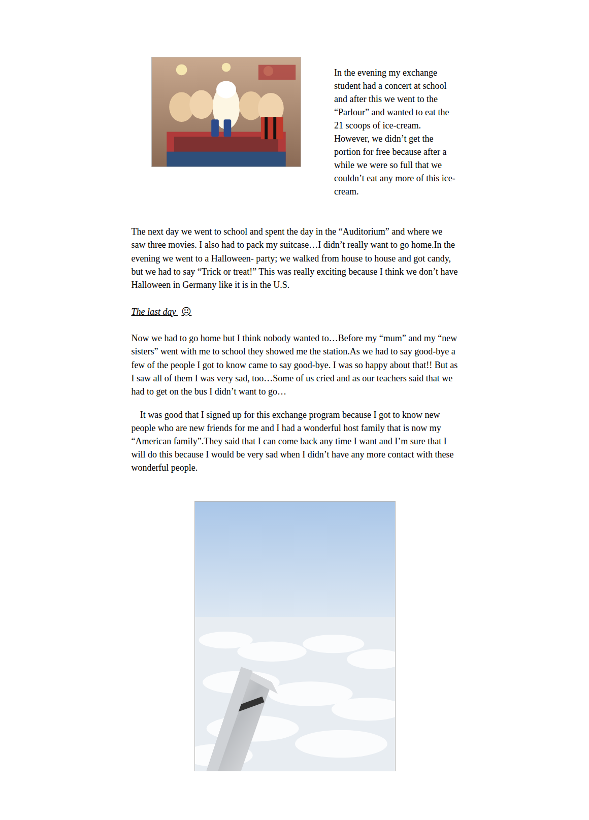In the evening my exchange student had a concert at school and after this we went to the “Parlour” and wanted to eat the 21 scoops of ice-cream. However, we didn’t get the portion for free because after a while we were so full that we couldn’t eat any more of this ice-cream.
The next day we went to school and spent the day in the “Auditorium” and where we saw three movies. I also had to pack my suitcase…I didn’t really want to go home.In the evening we went to a Halloween- party; we walked from house to house and got candy, but we had to say “Trick or treat!” This was really exciting because I think we don’t have Halloween in Germany like it is in the U.S.
The last day ☹
Now we had to go home but I think nobody wanted to…Before my “mum” and my “new sisters” went with me to school they showed me the station.As we had to say good-bye a few of the people I got to know came to say good-bye. I was so happy about that!! But as I saw all of them I was very sad, too…Some of us cried and as our teachers said that we had to get on the bus I didn’t want to go…
It was good that I signed up for this exchange program because I got to know new people who are new friends for me and I had a wonderful host family that is now my “American family”.They said that I can come back any time I want and I’m sure that I will do this because I would be very sad when I didn’t have any more contact with these wonderful people.